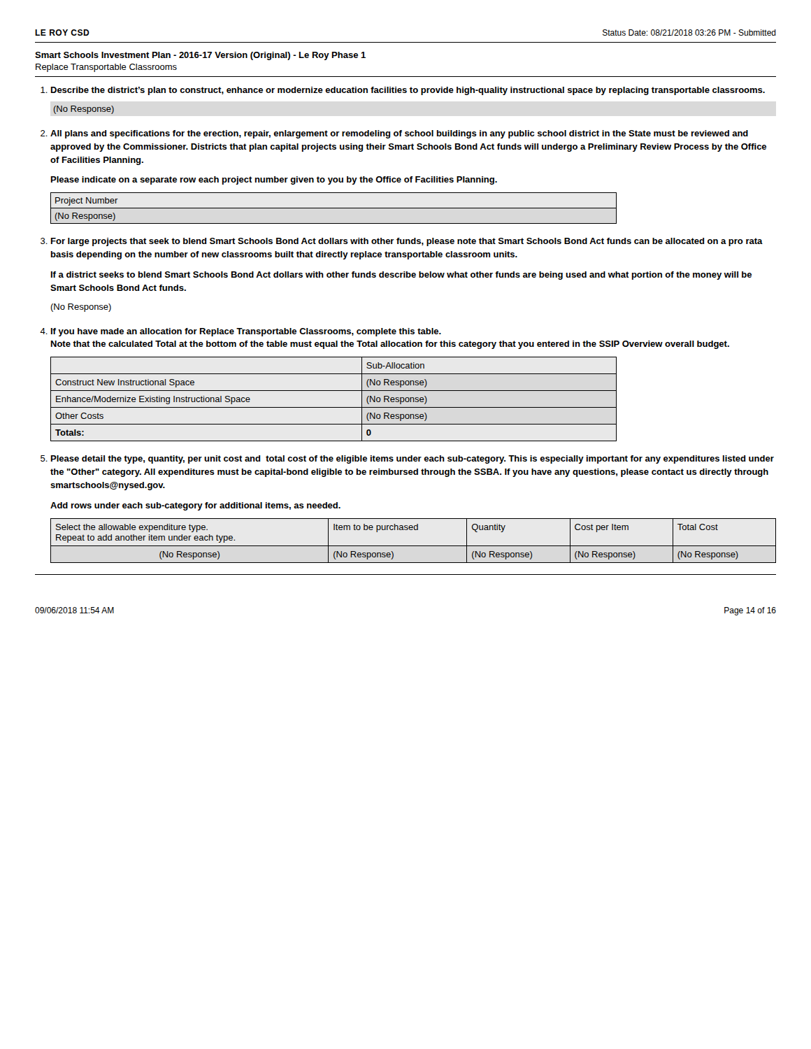LE ROY CSD Status Date: 08/21/2018 03:26 PM - Submitted
Smart Schools Investment Plan - 2016-17 Version (Original) - Le Roy Phase 1
Replace Transportable Classrooms
Describe the district’s plan to construct, enhance or modernize education facilities to provide high-quality instructional space by replacing transportable classrooms.
(No Response)
All plans and specifications for the erection, repair, enlargement or remodeling of school buildings in any public school district in the State must be reviewed and approved by the Commissioner. Districts that plan capital projects using their Smart Schools Bond Act funds will undergo a Preliminary Review Process by the Office of Facilities Planning.
Please indicate on a separate row each project number given to you by the Office of Facilities Planning.
| Project Number |
| --- |
| (No Response) |
For large projects that seek to blend Smart Schools Bond Act dollars with other funds, please note that Smart Schools Bond Act funds can be allocated on a pro rata basis depending on the number of new classrooms built that directly replace transportable classroom units.
If a district seeks to blend Smart Schools Bond Act dollars with other funds describe below what other funds are being used and what portion of the money will be Smart Schools Bond Act funds.
(No Response)
If you have made an allocation for Replace Transportable Classrooms, complete this table.
Note that the calculated Total at the bottom of the table must equal the Total allocation for this category that you entered in the SSIP Overview overall budget.
| | Sub-Allocation |
| --- | --- |
| Construct New Instructional Space | (No Response) |
| Enhance/Modernize Existing Instructional Space | (No Response) |
| Other Costs | (No Response) |
| Totals: | 0 |
Please detail the type, quantity, per unit cost and total cost of the eligible items under each sub-category. This is especially important for any expenditures listed under the "Other" category. All expenditures must be capital-bond eligible to be reimbursed through the SSBA. If you have any questions, please contact us directly through smartschools@nysed.gov.
Add rows under each sub-category for additional items, as needed.
| Select the allowable expenditure type. Repeat to add another item under each type. | Item to be purchased | Quantity | Cost per Item | Total Cost |
| --- | --- | --- | --- | --- |
| (No Response) | (No Response) | (No Response) | (No Response) | (No Response) |
09/06/2018 11:54 AM Page 14 of 16